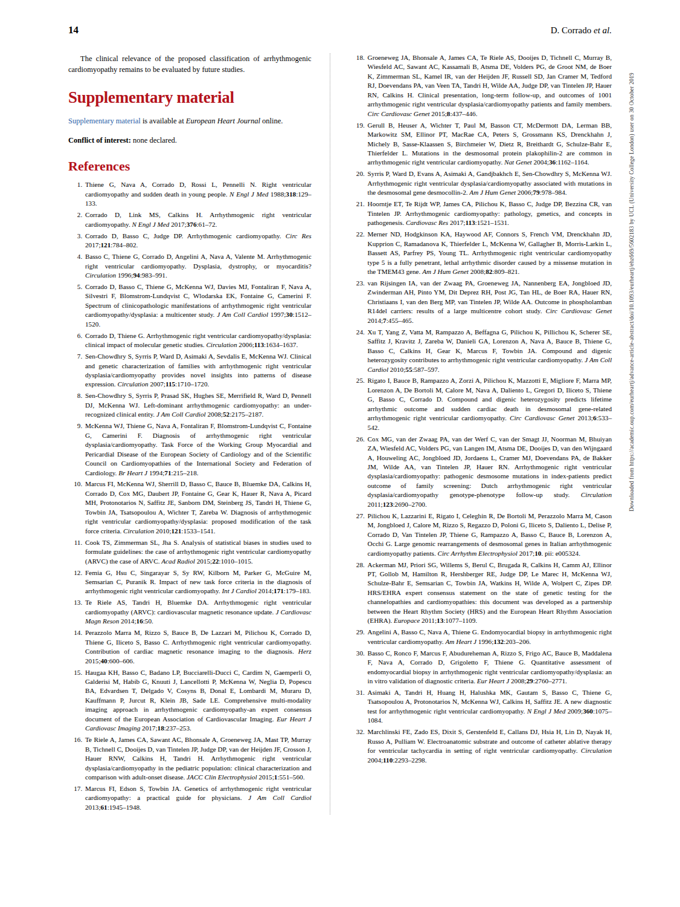14 D. Corrado et al.
The clinical relevance of the proposed classification of arrhythmogenic cardiomyopathy remains to be evaluated by future studies.
Supplementary material
Supplementary material is available at European Heart Journal online.
Conflict of interest: none declared.
References
Thiene G, Nava A, Corrado D, Rossi L, Pennelli N. Right ventricular cardiomyopathy and sudden death in young people. N Engl J Med 1988;318:129–133.
Corrado D, Link MS, Calkins H. Arrhythmogenic right ventricular cardiomyopathy. N Engl J Med 2017;376:61–72.
Corrado D, Basso C, Judge DP. Arrhythmogenic cardiomyopathy. Circ Res 2017;121:784–802.
Basso C, Thiene G, Corrado D, Angelini A, Nava A, Valente M. Arrhythmogenic right ventricular cardiomyopathy. Dysplasia, dystrophy, or myocarditis? Circulation 1996;94:983–991.
Corrado D, Basso C, Thiene G, McKenna WJ, Davies MJ, Fontaliran F, Nava A, Silvestri F, Blomstrom-Lundqvist C, Wlodarska EK, Fontaine G, Camerini F. Spectrum of clinicopathologic manifestations of arrhythmogenic right ventricular cardiomyopathy/dysplasia: a multicenter study. J Am Coll Cardiol 1997;30:1512–1520.
Corrado D, Thiene G. Arrhythmogenic right ventricular cardiomyopathy/dysplasia: clinical impact of molecular genetic studies. Circulation 2006;113:1634–1637.
Sen-Chowdhry S, Syrris P, Ward D, Asimaki A, Sevdalis E, McKenna WJ. Clinical and genetic characterization of families with arrhythmogenic right ventricular dysplasia/cardiomyopathy provides novel insights into patterns of disease expression. Circulation 2007;115:1710–1720.
Sen-Chowdhry S, Syrris P, Prasad SK, Hughes SE, Merrifield R, Ward D, Pennell DJ, McKenna WJ. Left-dominant arrhythmogenic cardiomyopathy: an under-recognized clinical entity. J Am Coll Cardiol 2008;52:2175–2187.
McKenna WJ, Thiene G, Nava A, Fontaliran F, Blomstrom-Lundqvist C, Fontaine G, Camerini F. Diagnosis of arrhythmogenic right ventricular dysplasia/cardiomyopathy. Task Force of the Working Group Myocardial and Pericardial Disease of the European Society of Cardiology and of the Scientific Council on Cardiomyopathies of the International Society and Federation of Cardiology. Br Heart J 1994;71:215–218.
Marcus FI, McKenna WJ, Sherrill D, Basso C, Bauce B, Bluemke DA, Calkins H, Corrado D, Cox MG, Daubert JP, Fontaine G, Gear K, Hauer R, Nava A, Picard MH, Protonotarios N, Saffitz JE, Sanborn DM, Steinberg JS, Tandri H, Thiene G, Towbin JA, Tsatsopoulou A, Wichter T, Zareba W. Diagnosis of arrhythmogenic right ventricular cardiomyopathy/dysplasia: proposed modification of the task force criteria. Circulation 2010;121:1533–1541.
Cook TS, Zimmerman SL, Jha S. Analysis of statistical biases in studies used to formulate guidelines: the case of arrhythmogenic right ventricular cardiomyopathy (ARVC) the case of ARVC. Acad Radiol 2015;22:1010–1015.
Femia G, Hsu C, Singarayar S, Sy RW, Kilborn M, Parker G, McGuire M, Semsarian C, Puranik R. Impact of new task force criteria in the diagnosis of arrhythmogenic right ventricular cardiomyopathy. Int J Cardiol 2014;171:179–183.
Te Riele AS, Tandri H, Bluemke DA. Arrhythmogenic right ventricular cardiomyopathy (ARVC): cardiovascular magnetic resonance update. J Cardiovasc Magn Reson 2014;16:50.
Perazzolo Marra M, Rizzo S, Bauce B, De Lazzari M, Pilichou K, Corrado D, Thiene G, Iliceto S, Basso C. Arrhythmogenic right ventricular cardiomyopathy. Contribution of cardiac magnetic resonance imaging to the diagnosis. Herz 2015;40:600–606.
Haugaa KH, Basso C, Badano LP, Bucciarelli-Ducci C, Cardim N, Gaemperli O, Galderisi M, Habib G, Knuuti J, Lancellotti P, McKenna W, Neglia D, Popescu BA, Edvardsen T, Delgado V, Cosyns B, Donal E, Lombardi M, Muraru D, Kauffmann P, Jurcut R, Klein JB, Sade LE. Comprehensive multi-modality imaging approach in arrhythmogenic cardiomyopathy-an expert consensus document of the European Association of Cardiovascular Imaging. Eur Heart J Cardiovasc Imaging 2017;18:237–253.
Te Riele A, James CA, Sawant AC, Bhonsale A, Groeneweg JA, Mast TP, Murray B, Tichnell C, Dooijes D, van Tintelen JP, Judge DP, van der Heijden JF, Crosson J, Hauer RNW, Calkins H, Tandri H. Arrhythmogenic right ventricular dysplasia/cardiomyopathy in the pediatric population: clinical characterization and comparison with adult-onset disease. JACC Clin Electrophysiol 2015;1:551–560.
Marcus FI, Edson S, Towbin JA. Genetics of arrhythmogenic right ventricular cardiomyopathy: a practical guide for physicians. J Am Coll Cardiol 2013;61:1945–1948.
Groeneweg JA, Bhonsale A, James CA, Te Riele AS, Dooijes D, Tichnell C, Murray B, Wiesfeld AC, Sawant AC, Kassamali B, Atsma DE, Volders PG, de Groot NM, de Boer K, Zimmerman SL, Kamel IR, van der Heijden JF, Russell SD, Jan Cramer M, Tedford RJ, Doevendans PA, van Veen TA, Tandri H, Wilde AA, Judge DP, van Tintelen JP, Hauer RN, Calkins H. Clinical presentation, long-term follow-up, and outcomes of 1001 arrhythmogenic right ventricular dysplasia/cardiomyopathy patients and family members. Circ Cardiovasc Genet 2015;8:437–446.
Gerull B, Heuser A, Wichter T, Paul M, Basson CT, McDermott DA, Lerman BB, Markowitz SM, Ellinor PT, MacRae CA, Peters S, Grossmann KS, Drenckhahn J, Michely B, Sasse-Klaassen S, Birchmeier W, Dietz R, Breithardt G, Schulze-Bahr E, Thierfelder L. Mutations in the desmosomal protein plakophilin-2 are common in arrhythmogenic right ventricular cardiomyopathy. Nat Genet 2004;36:1162–1164.
Syrris P, Ward D, Evans A, Asimaki A, Gandjbakhch E, Sen-Chowdhry S, McKenna WJ. Arrhythmogenic right ventricular dysplasia/cardiomyopathy associated with mutations in the desmosomal gene desmocollin-2. Am J Hum Genet 2006;79:978–984.
Hoorntje ET, Te Rijdt WP, James CA, Pilichou K, Basso C, Judge DP, Bezzina CR, van Tintelen JP. Arrhythmogenic cardiomyopathy: pathology, genetics, and concepts in pathogenesis. Cardiovasc Res 2017;113:1521–1531.
Merner ND, Hodgkinson KA, Haywood AF, Connors S, French VM, Drenckhahn JD, Kupprion C, Ramadanova K, Thierfelder L, McKenna W, Gallagher B, Morris-Larkin L, Bassett AS, Parfrey PS, Young TL. Arrhythmogenic right ventricular cardiomyopathy type 5 is a fully penetrant, lethal arrhythmic disorder caused by a missense mutation in the TMEM43 gene. Am J Hum Genet 2008;82:809–821.
van Rijsingen IA, van der Zwaag PA, Groeneweg JA, Nannenberg EA, Jongbloed JD, Zwinderman AH, Pinto YM, Dit Deprez RH, Post JG, Tan HL, de Boer RA, Hauer RN, Christiaans I, van den Berg MP, van Tintelen JP, Wilde AA. Outcome in phospholamban R14del carriers: results of a large multicentre cohort study. Circ Cardiovasc Genet 2014;7:455–465.
Xu T, Yang Z, Vatta M, Rampazzo A, Beffagna G, Pilichou K, Pillichou K, Scherer SE, Saffitz J, Kravitz J, Zareba W, Danieli GA, Lorenzon A, Nava A, Bauce B, Thiene G, Basso C, Calkins H, Gear K, Marcus F, Towbin JA. Compound and digenic heterozygosity contributes to arrhythmogenic right ventricular cardiomyopathy. J Am Coll Cardiol 2010;55:587–597.
Rigato I, Bauce B, Rampazzo A, Zorzi A, Pilichou K, Mazzotti E, Migliore F, Marra MP, Lorenzon A, De Bortoli M, Calore M, Nava A, Daliento L, Gregori D, Iliceto S, Thiene G, Basso C, Corrado D. Compound and digenic heterozygosity predicts lifetime arrhythmic outcome and sudden cardiac death in desmosomal gene-related arrhythmogenic right ventricular cardiomyopathy. Circ Cardiovasc Genet 2013;6:533–542.
Cox MG, van der Zwaag PA, van der Werf C, van der Smagt JJ, Noorman M, Bhuiyan ZA, Wiesfeld AC, Volders PG, van Langen IM, Atsma DE, Dooijes D, van den Wijngaard A, Houweling AC, Jongbloed JD, Jordaens L, Cramer MJ, Doevendans PA, de Bakker JM, Wilde AA, van Tintelen JP, Hauer RN. Arrhythmogenic right ventricular dysplasia/cardiomyopathy: pathogenic desmosome mutations in index-patients predict outcome of family screening: Dutch arrhythmogenic right ventricular dysplasia/cardiomyopathy genotype-phenotype follow-up study. Circulation 2011;123:2690–2700.
Pilichou K, Lazzarini E, Rigato I, Celeghin R, De Bortoli M, Perazzolo Marra M, Cason M, Jongbloed J, Calore M, Rizzo S, Regazzo D, Poloni G, Iliceto S, Daliento L, Delise P, Corrado D, Van Tintelen JP, Thiene G, Rampazzo A, Basso C, Bauce B, Lorenzon A, Occhi G. Large genomic rearrangements of desmosomal genes in Italian arrhythmogenic cardiomyopathy patients. Circ Arrhythm Electrophysiol 2017;10. pii: e005324.
Ackerman MJ, Priori SG, Willems S, Berul C, Brugada R, Calkins H, Camm AJ, Ellinor PT, Gollob M, Hamilton R, Hershberger RE, Judge DP, Le Marec H, McKenna WJ, Schulze-Bahr E, Semsarian C, Towbin JA, Watkins H, Wilde A, Wolpert C, Zipes DP. HRS/EHRA expert consensus statement on the state of genetic testing for the channelopathies and cardiomyopathies: this document was developed as a partnership between the Heart Rhythm Society (HRS) and the European Heart Rhythm Association (EHRA). Europace 2011;13:1077–1109.
Angelini A, Basso C, Nava A, Thiene G. Endomyocardial biopsy in arrhythmogenic right ventricular cardiomyopathy. Am Heart J 1996;132:203–206.
Basso C, Ronco F, Marcus F, Abudureheman A, Rizzo S, Frigo AC, Bauce B, Maddalena F, Nava A, Corrado D, Grigoletto F, Thiene G. Quantitative assessment of endomyocardial biopsy in arrhythmogenic right ventricular cardiomyopathy/dysplasia: an in vitro validation of diagnostic criteria. Eur Heart J 2008;29:2760–2771.
Asimaki A, Tandri H, Huang H, Halushka MK, Gautam S, Basso C, Thiene G, Tsatsopoulou A, Protonotarios N, McKenna WJ, Calkins H, Saffitz JE. A new diagnostic test for arrhythmogenic right ventricular cardiomyopathy. N Engl J Med 2009;360:1075–1084.
Marchlinski FE, Zado ES, Dixit S, Gerstenfeld E, Callans DJ, Hsia H, Lin D, Nayak H, Russo A, Pulliam W. Electroanatomic substrate and outcome of catheter ablative therapy for ventricular tachycardia in setting of right ventricular cardiomyopathy. Circulation 2004;110:2293–2298.
Downloaded from https://academic.oup.com/eurheartj/advance-article-abstract/doi/10.1093/eurheartj/ehz669/5602183 by UCL (University College London) user on 30 October 2019